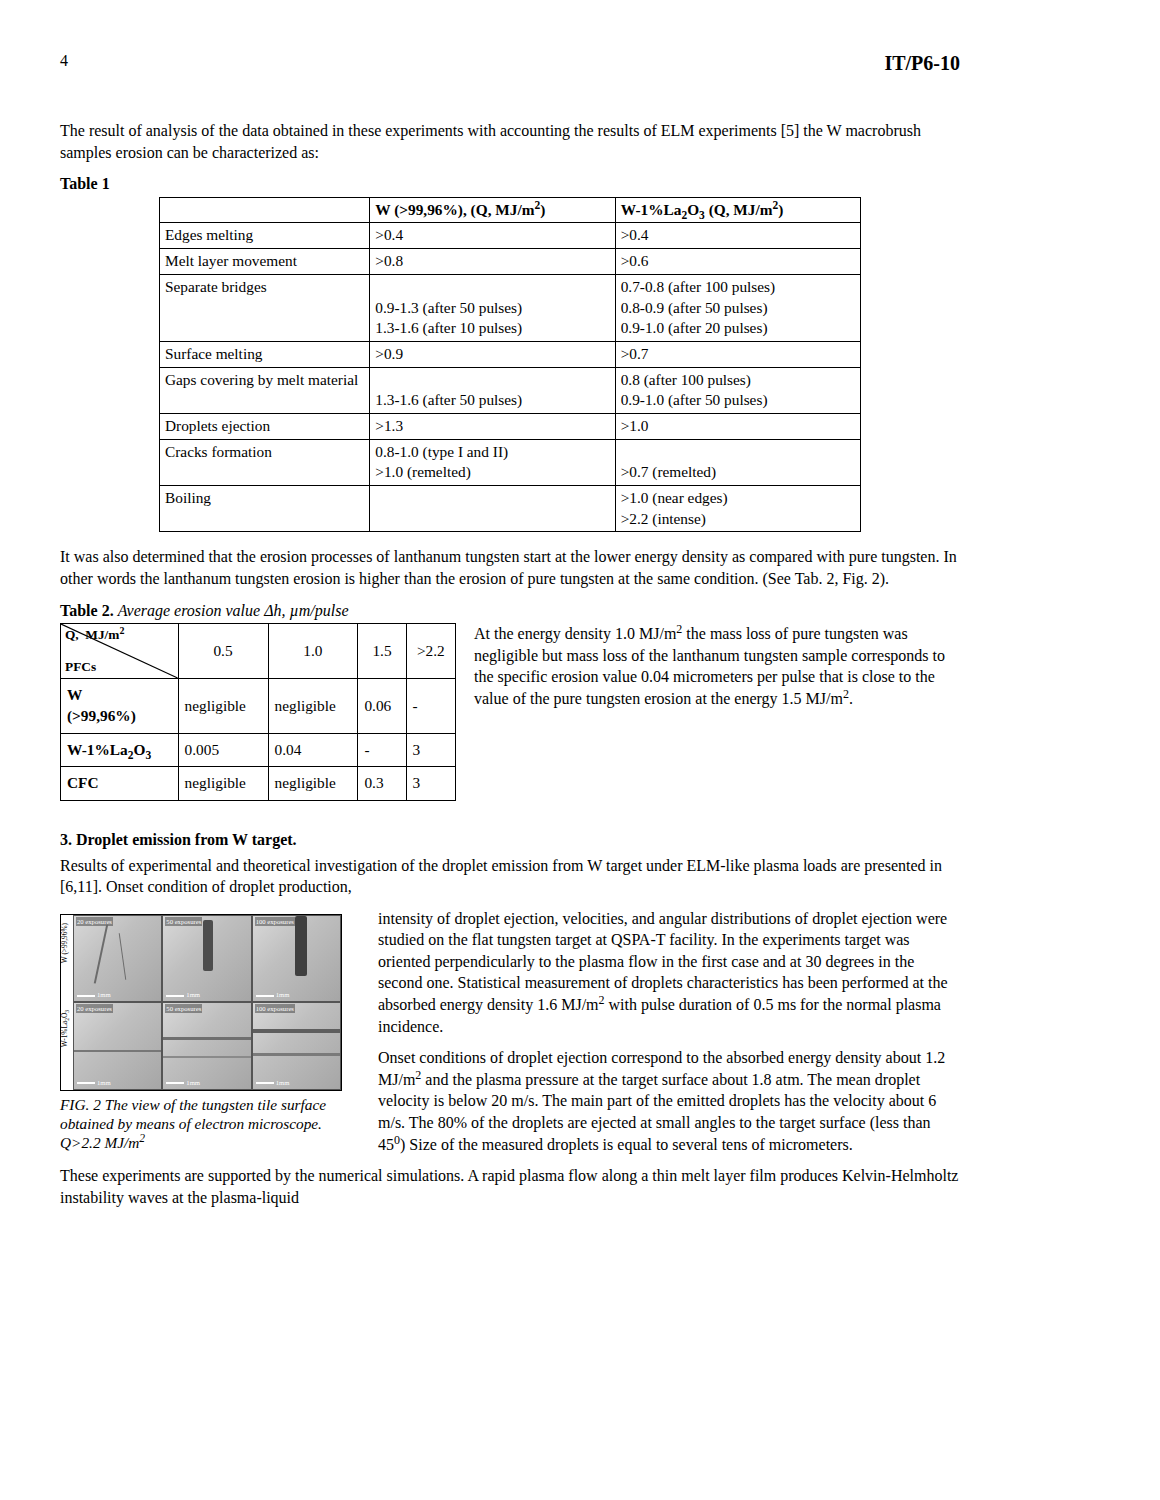4
IT/P6-10
The result of analysis of the data obtained in these experiments with accounting the results of ELM experiments [5] the W macrobrush samples erosion can be characterized as:
Table 1
| | W (>99,96%), (Q, MJ/m 2 ) | W-1%La 2 O 3 (Q, MJ/m 2 ) |
| --- | --- | --- |
| Edges melting | >0.4 | >0.4 |
| Melt layer movement | >0.8 | >0.6 |
| Separate bridges | 0.9-1.3 (after 50 pulses) 1.3-1.6 (after 10 pulses) | 0.7-0.8 (after 100 pulses) 0.8-0.9 (after 50 pulses) 0.9-1.0 (after 20 pulses) |
| Surface melting | >0.9 | >0.7 |
| Gaps covering by melt material | 1.3-1.6 (after 50 pulses) | 0.8 (after 100 pulses) 0.9-1.0 (after 50 pulses) |
| Droplets ejection | >1.3 | >1.0 |
| Cracks formation | 0.8-1.0 (type I and II) >1.0 (remelted) | >0.7 (remelted) |
| Boiling | | >1.0 (near edges) >2.2 (intense) |
It was also determined that the erosion processes of lanthanum tungsten start at the lower energy density as compared with pure tungsten. In other words the lanthanum tungsten erosion is higher than the erosion of pure tungsten at the same condition. (See Tab. 2, Fig. 2).
Table 2. Average erosion value Δh, µm/pulse
| Q, MJ/m 2 PFCs | 0.5 | 1.0 | 1.5 | >2.2 |
| W (>99,96%) | negligible | negligible | 0.06 | - |
| W-1%La 2 O 3 | 0.005 | 0.04 | - | 3 |
| CFC | negligible | negligible | 0.3 | 3 |
At the energy density 1.0 MJ/m2 the mass loss of pure tungsten was negligible but mass loss of the lanthanum tungsten sample corresponds to the specific erosion value 0.04 micrometers per pulse that is close to the value of the pure tungsten erosion at the energy 1.5 MJ/m2.
3. Droplet emission from W target.
Results of experimental and theoretical investigation of the droplet emission from W target under ELM-like plasma loads are presented in [6,11]. Onset condition of droplet production,
W (>99,96%) W-1%La2O3
20 exposures
1mm
50 exposures
1mm
100 exposures
1mm
20 exposures
1mm
50 exposures
1mm
100 exposures
1mm
FIG. 2 The view of the tungsten tile surface obtained by means of electron microscope. Q>2.2 MJ/m2
intensity of droplet ejection, velocities, and angular distributions of droplet ejection were studied on the flat tungsten target at QSPA-T facility. In the experiments target was oriented perpendicularly to the plasma flow in the first case and at 30 degrees in the second one. Statistical measurement of droplets characteristics has been performed at the absorbed energy density 1.6 MJ/m2 with pulse duration of 0.5 ms for the normal plasma incidence.
Onset conditions of droplet ejection correspond to the absorbed energy density about 1.2 MJ/m2 and the plasma pressure at the target surface about 1.8 atm. The mean droplet velocity is below 20 m/s. The main part of the emitted droplets has the velocity about 6 m/s. The 80% of the droplets are ejected at small angles to the target surface (less than 450) Size of the measured droplets is equal to several tens of micrometers.
These experiments are supported by the numerical simulations. A rapid plasma flow along a thin melt layer film produces Kelvin-Helmholtz instability waves at the plasma-liquid